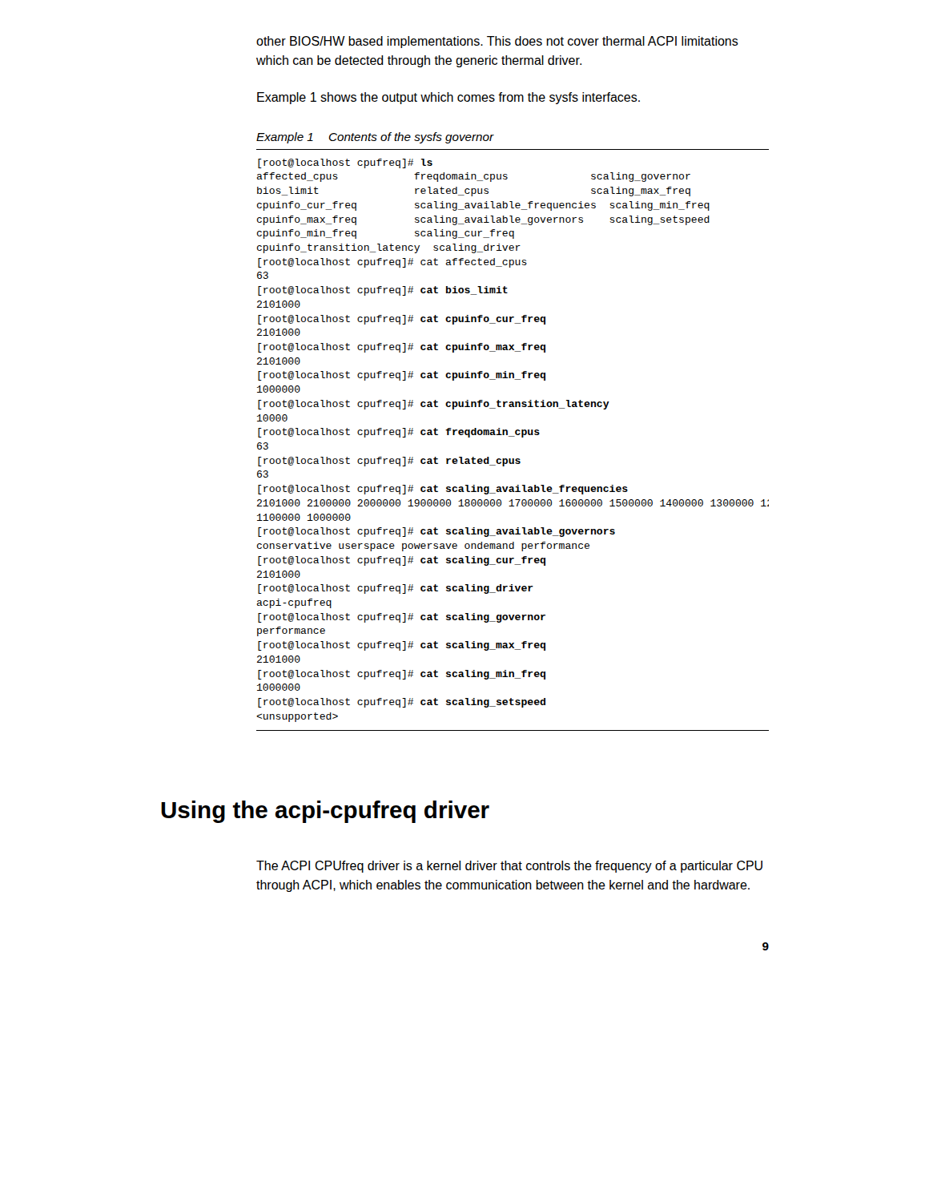other BIOS/HW based implementations. This does not cover thermal ACPI limitations which can be detected through the generic thermal driver.
Example 1 shows the output which comes from the sysfs interfaces.
Example 1 Contents of the sysfs governor
[root@localhost cpufreq]# ls affected_cpus freqdomain_cpus scaling_governor bios_limit related_cpus scaling_max_freq cpuinfo_cur_freq scaling_available_frequencies scaling_min_freq cpuinfo_max_freq scaling_available_governors scaling_setspeed cpuinfo_min_freq scaling_cur_freq cpuinfo_transition_latency scaling_driver [root@localhost cpufreq]# cat affected_cpus 63 [root@localhost cpufreq]# cat bios_limit 2101000 [root@localhost cpufreq]# cat cpuinfo_cur_freq 2101000 [root@localhost cpufreq]# cat cpuinfo_max_freq 2101000 [root@localhost cpufreq]# cat cpuinfo_min_freq 1000000 [root@localhost cpufreq]# cat cpuinfo_transition_latency 10000 [root@localhost cpufreq]# cat freqdomain_cpus 63 [root@localhost cpufreq]# cat related_cpus 63 [root@localhost cpufreq]# cat scaling_available_frequencies 2101000 2100000 2000000 1900000 1800000 1700000 1600000 1500000 1400000 1300000 1200000 1100000 1000000 [root@localhost cpufreq]# cat scaling_available_governors conservative userspace powersave ondemand performance [root@localhost cpufreq]# cat scaling_cur_freq 2101000 [root@localhost cpufreq]# cat scaling_driver acpi-cpufreq [root@localhost cpufreq]# cat scaling_governor performance [root@localhost cpufreq]# cat scaling_max_freq 2101000 [root@localhost cpufreq]# cat scaling_min_freq 1000000 [root@localhost cpufreq]# cat scaling_setspeed <unsupported>
Using the acpi-cpufreq driver
The ACPI CPUfreq driver is a kernel driver that controls the frequency of a particular CPU through ACPI, which enables the communication between the kernel and the hardware.
9